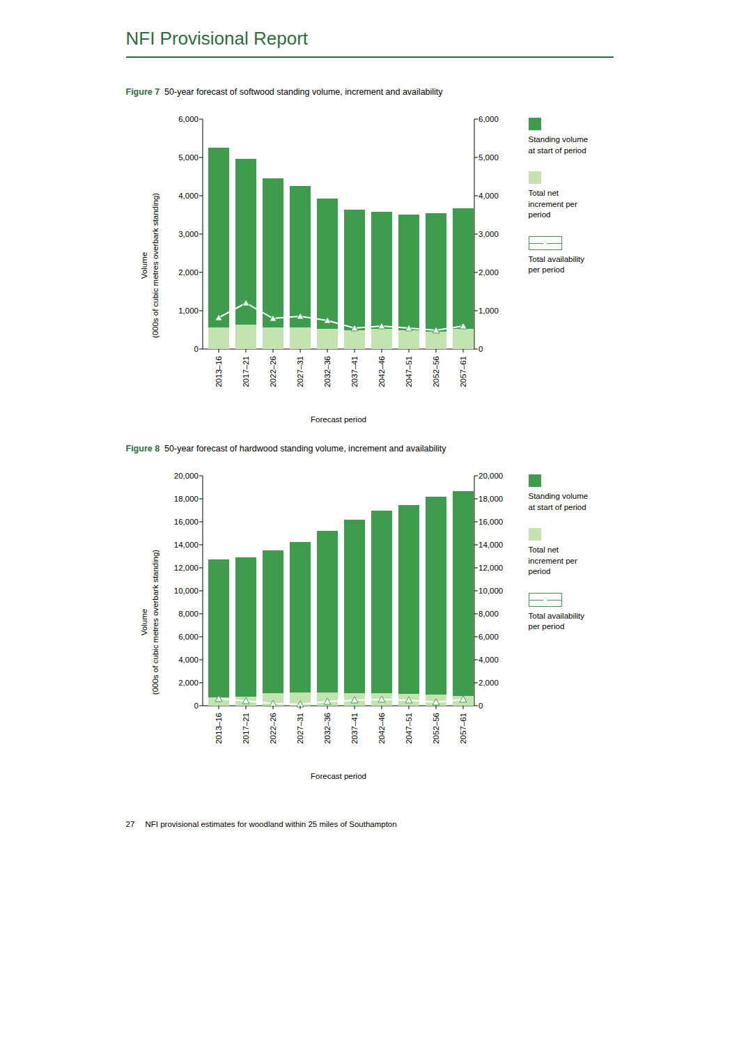NFI Provisional Report
Figure 7 50-year forecast of softwood standing volume, increment and availability
6,000 5,000 4,000 3,000 2,000 1,000 0 6,000 5,000 4,000 3,000 2,000 1,000 0 2013–16 2017–21 2022–26 2027–31 2032–36 2037–41 2042–46 2047–51 2052–56 2057–61 Volume (000s of cubic metres overbark standing) Forecast period
Standing volume
at start of period
Total net
increment per
period
Total availability
per period
Figure 8 50-year forecast of hardwood standing volume, increment and availability
20,000 18,000 16,000 14,000 12,000 10,000 8,000 6,000 4,000 2,000 0 20,000 18,000 16,000 14,000 12,000 10,000 8,000 6,000 4,000 2,000 0 2013–16 2017–21 2022–26 2027–31 2032–36 2037–41 2042–46 2047–51 2052–56 2057–61 Volume (000s of cubic metres overbark standing) Forecast period
Standing volume
at start of period
Total net
increment per
period
Total availability
per period
27 NFI provisional estimates for woodland within 25 miles of Southampton